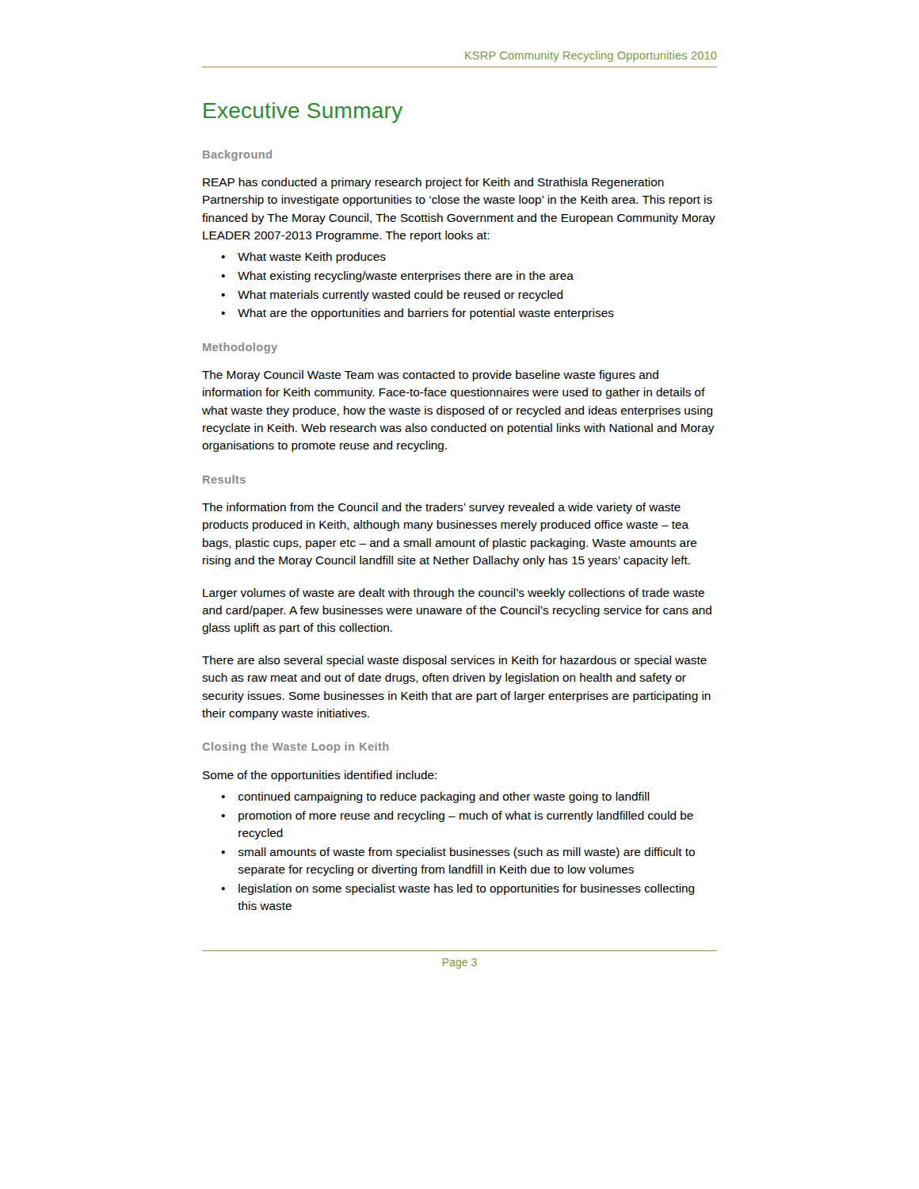KSRP Community Recycling Opportunities 2010
Executive Summary
Background
REAP has conducted a primary research project for Keith and Strathisla Regeneration Partnership to investigate opportunities to ‘close the waste loop’ in the Keith area. This report is financed by The Moray Council, The Scottish Government and the European Community Moray LEADER 2007-2013 Programme. The report looks at:
What waste Keith produces
What existing recycling/waste enterprises there are in the area
What materials currently wasted could be reused or recycled
What are the opportunities and barriers for potential waste enterprises
Methodology
The Moray Council Waste Team was contacted to provide baseline waste figures and information for Keith community. Face-to-face questionnaires were used to gather in details of what waste they produce, how the waste is disposed of or recycled and ideas enterprises using recyclate in Keith. Web research was also conducted on potential links with National and Moray organisations to promote reuse and recycling.
Results
The information from the Council and the traders’ survey revealed a wide variety of waste products produced in Keith, although many businesses merely produced office waste – tea bags, plastic cups, paper etc – and a small amount of plastic packaging. Waste amounts are rising and the Moray Council landfill site at Nether Dallachy only has 15 years’ capacity left.
Larger volumes of waste are dealt with through the council’s weekly collections of trade waste and card/paper. A few businesses were unaware of the Council’s recycling service for cans and glass uplift as part of this collection.
There are also several special waste disposal services in Keith for hazardous or special waste such as raw meat and out of date drugs, often driven by legislation on health and safety or security issues. Some businesses in Keith that are part of larger enterprises are participating in their company waste initiatives.
Closing the Waste Loop in Keith
Some of the opportunities identified include:
continued campaigning to reduce packaging and other waste going to landfill
promotion of more reuse and recycling – much of what is currently landfilled could be recycled
small amounts of waste from specialist businesses (such as mill waste) are difficult to separate for recycling or diverting from landfill in Keith due to low volumes
legislation on some specialist waste has led to opportunities for businesses collecting this waste
Page 3